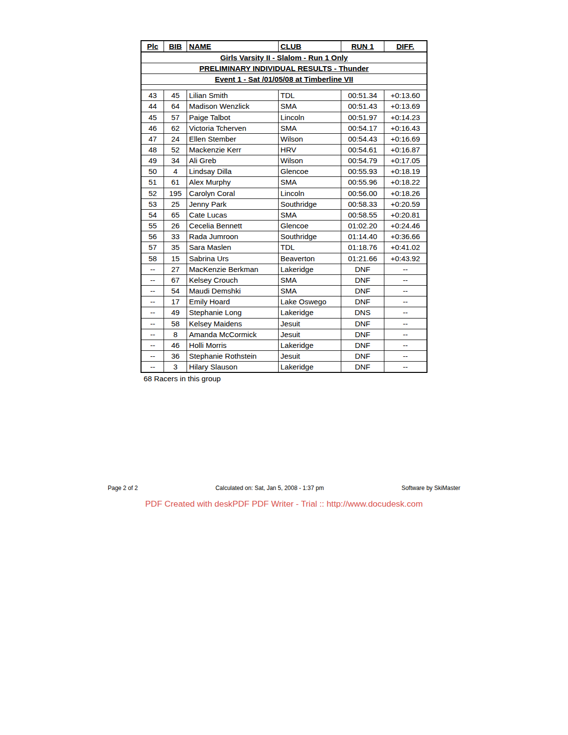| Girls Varsity II - Slalom - Run 1 Only |
| PRELIMINARY INDIVIDUAL RESULTS - Thunder |
| Event 1 - Sat /01/05/08 at Timberline VII |
| Plc | BIB | NAME | CLUB | RUN 1 | DIFF. |
| 43 | 45 | Lilian Smith | TDL | 00:51.34 | +0:13.60 |
| 44 | 64 | Madison Wenzlick | SMA | 00:51.43 | +0:13.69 |
| 45 | 57 | Paige Talbot | Lincoln | 00:51.97 | +0:14.23 |
| 46 | 62 | Victoria Tcherven | SMA | 00:54.17 | +0:16.43 |
| 47 | 24 | Ellen Stember | Wilson | 00:54.43 | +0:16.69 |
| 48 | 52 | Mackenzie Kerr | HRV | 00:54.61 | +0:16.87 |
| 49 | 34 | Ali Greb | Wilson | 00:54.79 | +0:17.05 |
| 50 | 4 | Lindsay Dilla | Glencoe | 00:55.93 | +0:18.19 |
| 51 | 61 | Alex Murphy | SMA | 00:55.96 | +0:18.22 |
| 52 | 195 | Carolyn Coral | Lincoln | 00:56.00 | +0:18.26 |
| 53 | 25 | Jenny Park | Southridge | 00:58.33 | +0:20.59 |
| 54 | 65 | Cate Lucas | SMA | 00:58.55 | +0:20.81 |
| 55 | 26 | Cecelia Bennett | Glencoe | 01:02.20 | +0:24.46 |
| 56 | 33 | Rada Jumroon | Southridge | 01:14.40 | +0:36.66 |
| 57 | 35 | Sara Maslen | TDL | 01:18.76 | +0:41.02 |
| 58 | 15 | Sabrina Urs | Beaverton | 01:21.66 | +0:43.92 |
| -- | 27 | MacKenzie Berkman | Lakeridge | DNF | -- |
| -- | 67 | Kelsey Crouch | SMA | DNF | -- |
| -- | 54 | Maudi Demshki | SMA | DNF | -- |
| -- | 17 | Emily Hoard | Lake Oswego | DNF | -- |
| -- | 49 | Stephanie Long | Lakeridge | DNS | -- |
| -- | 58 | Kelsey Maidens | Jesuit | DNF | -- |
| -- | 8 | Amanda McCormick | Jesuit | DNF | -- |
| -- | 46 | Holli Morris | Lakeridge | DNF | -- |
| -- | 36 | Stephanie Rothstein | Jesuit | DNF | -- |
| -- | 3 | Hilary Slauson | Lakeridge | DNF | -- |
68 Racers in this group
Page 2 of 2 Calculated on: Sat, Jan 5, 2008 - 1:37 pm Software by SkiMaster
PDF Created with deskPDF PDF Writer - Trial :: http://www.docudesk.com